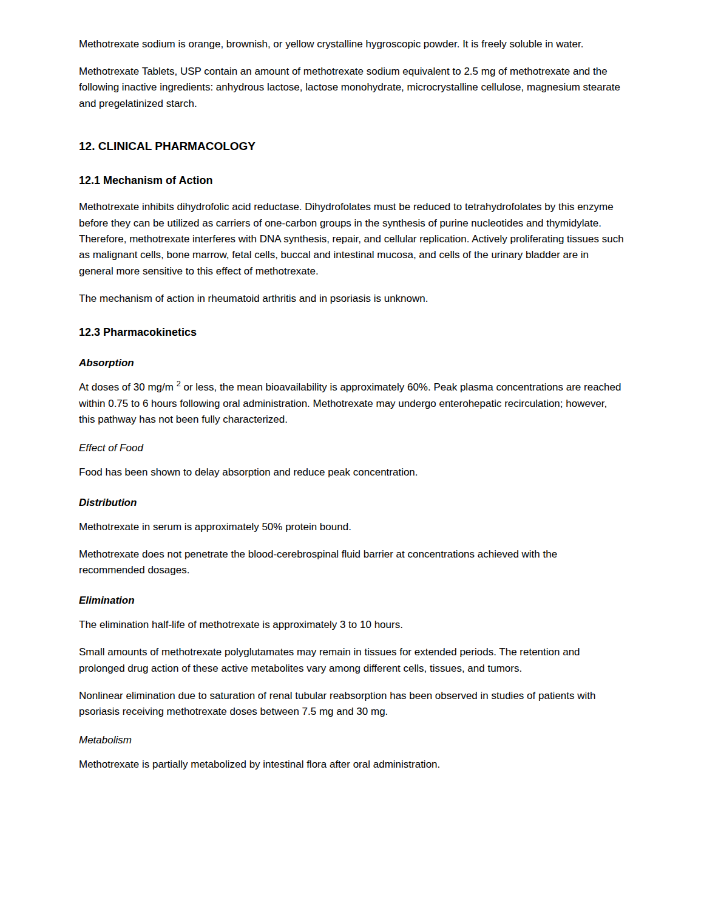Methotrexate sodium is orange, brownish, or yellow crystalline hygroscopic powder. It is freely soluble in water.
Methotrexate Tablets, USP contain an amount of methotrexate sodium equivalent to 2.5 mg of methotrexate and the following inactive ingredients: anhydrous lactose, lactose monohydrate, microcrystalline cellulose, magnesium stearate and pregelatinized starch.
12. CLINICAL PHARMACOLOGY
12.1 Mechanism of Action
Methotrexate inhibits dihydrofolic acid reductase. Dihydrofolates must be reduced to tetrahydrofolates by this enzyme before they can be utilized as carriers of one-carbon groups in the synthesis of purine nucleotides and thymidylate. Therefore, methotrexate interferes with DNA synthesis, repair, and cellular replication. Actively proliferating tissues such as malignant cells, bone marrow, fetal cells, buccal and intestinal mucosa, and cells of the urinary bladder are in general more sensitive to this effect of methotrexate.
The mechanism of action in rheumatoid arthritis and in psoriasis is unknown.
12.3 Pharmacokinetics
Absorption
At doses of 30 mg/m 2 or less, the mean bioavailability is approximately 60%. Peak plasma concentrations are reached within 0.75 to 6 hours following oral administration. Methotrexate may undergo enterohepatic recirculation; however, this pathway has not been fully characterized.
Effect of Food
Food has been shown to delay absorption and reduce peak concentration.
Distribution
Methotrexate in serum is approximately 50% protein bound.
Methotrexate does not penetrate the blood-cerebrospinal fluid barrier at concentrations achieved with the recommended dosages.
Elimination
The elimination half-life of methotrexate is approximately 3 to 10 hours.
Small amounts of methotrexate polyglutamates may remain in tissues for extended periods. The retention and prolonged drug action of these active metabolites vary among different cells, tissues, and tumors.
Nonlinear elimination due to saturation of renal tubular reabsorption has been observed in studies of patients with psoriasis receiving methotrexate doses between 7.5 mg and 30 mg.
Metabolism
Methotrexate is partially metabolized by intestinal flora after oral administration.